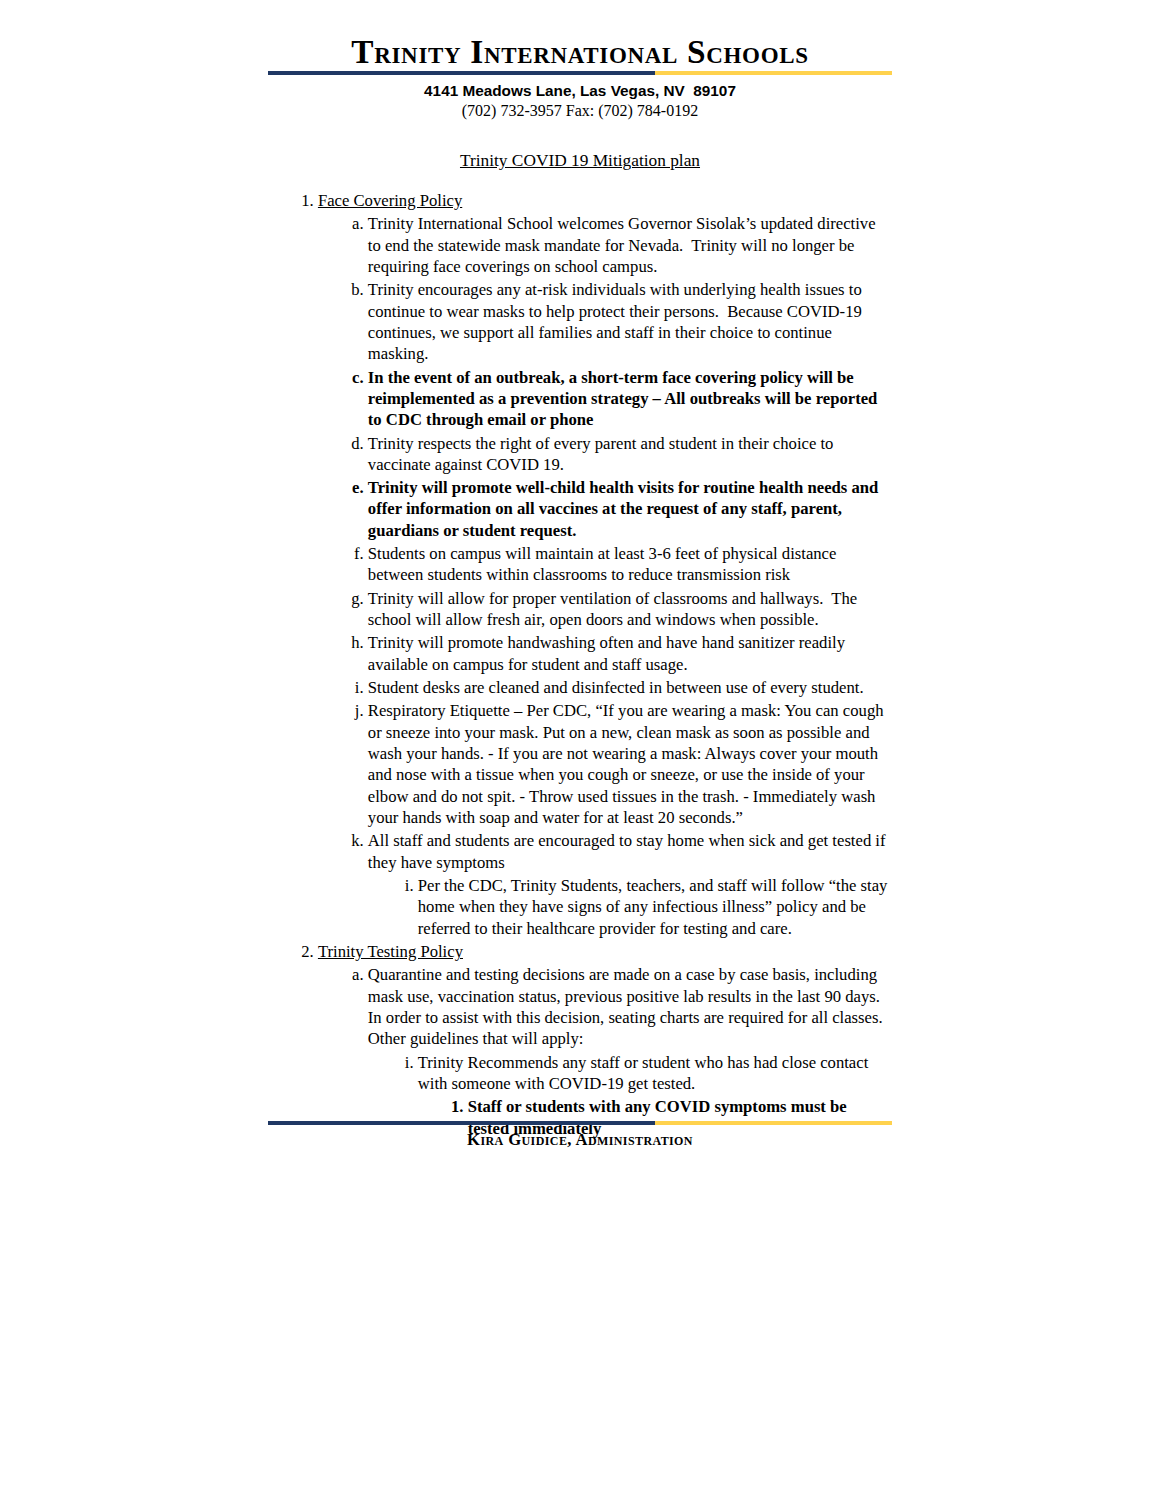Trinity International Schools
4141 Meadows Lane, Las Vegas, NV 89107
(702) 732-3957 Fax: (702) 784-0192
Trinity COVID 19 Mitigation plan
Face Covering Policy
Trinity International School welcomes Governor Sisolak’s updated directive to end the statewide mask mandate for Nevada. Trinity will no longer be requiring face coverings on school campus.
Trinity encourages any at-risk individuals with underlying health issues to continue to wear masks to help protect their persons. Because COVID-19 continues, we support all families and staff in their choice to continue masking.
In the event of an outbreak, a short-term face covering policy will be reimplemented as a prevention strategy – All outbreaks will be reported to CDC through email or phone
Trinity respects the right of every parent and student in their choice to vaccinate against COVID 19.
Trinity will promote well-child health visits for routine health needs and offer information on all vaccines at the request of any staff, parent, guardians or student request.
Students on campus will maintain at least 3-6 feet of physical distance between students within classrooms to reduce transmission risk
Trinity will allow for proper ventilation of classrooms and hallways. The school will allow fresh air, open doors and windows when possible.
Trinity will promote handwashing often and have hand sanitizer readily available on campus for student and staff usage.
Student desks are cleaned and disinfected in between use of every student.
Respiratory Etiquette – Per CDC, “If you are wearing a mask: You can cough or sneeze into your mask. Put on a new, clean mask as soon as possible and wash your hands. - If you are not wearing a mask: Always cover your mouth and nose with a tissue when you cough or sneeze, or use the inside of your elbow and do not spit. - Throw used tissues in the trash. - Immediately wash your hands with soap and water for at least 20 seconds.”
All staff and students are encouraged to stay home when sick and get tested if they have symptoms
Per the CDC, Trinity Students, teachers, and staff will follow “the stay home when they have signs of any infectious illness” policy and be referred to their healthcare provider for testing and care.
Trinity Testing Policy
Quarantine and testing decisions are made on a case by case basis, including mask use, vaccination status, previous positive lab results in the last 90 days. In order to assist with this decision, seating charts are required for all classes. Other guidelines that will apply:
Trinity Recommends any staff or student who has had close contact with someone with COVID-19 get tested.
Staff or students with any COVID symptoms must be tested immediately
Kira Guidice, Administration